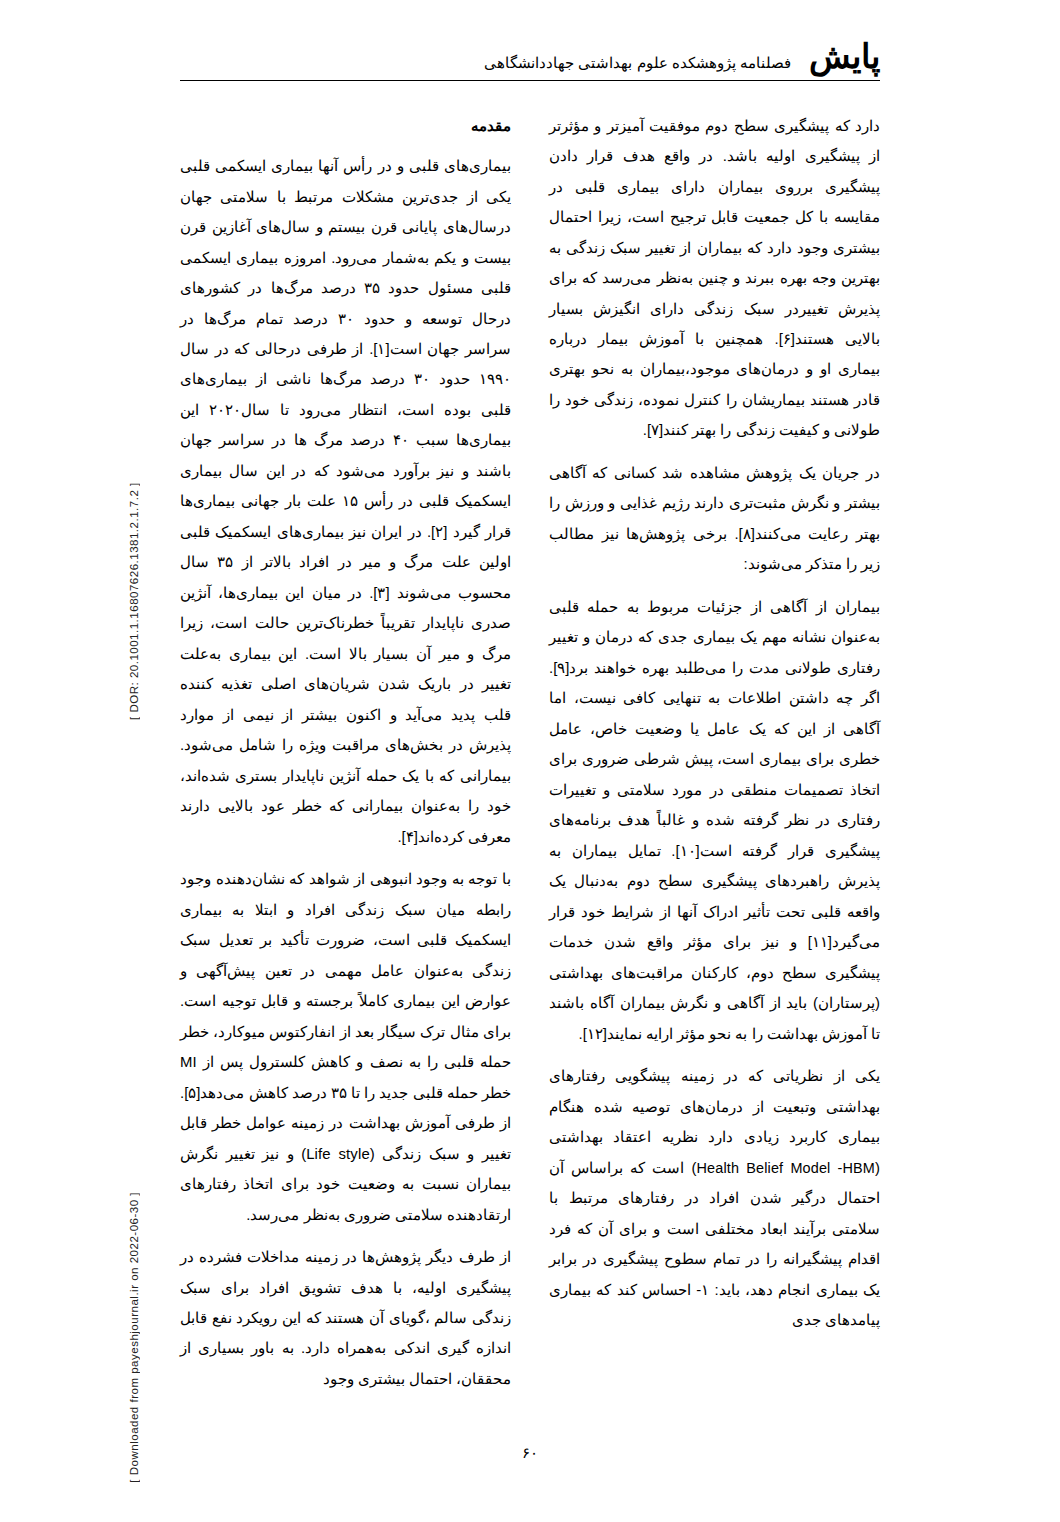[ DOR: 20.1001.1.16807626.1381.2.1.7.2 ]
[ Downloaded from payeshjournal.ir on 2022-06-30 ]
پایش
فصلنامه پژوهشکده علوم بهداشتی جهاددانشگاهی
مقدمه
بیماری‌های قلبی و در رأس آنها بیماری ایسکمی قلبی یکی از جدی‌ترین مشکلات مرتبط با سلامتی جهان درسال‌های پایانی قرن بیستم و سال‌های آغازین قرن بیست و یکم به‌شمار می‌رود. امروزه بیماری ایسکمی قلبی مسئول حدود ۳۵ درصد مرگ‌ها در کشورهای درحال توسعه و حدود ۳۰ درصد تمام مرگ‌ها در سراسر جهان است[۱]. از طرفی درحالی که در سال ۱۹۹۰ حدود ۳۰ درصد مرگ‌ها ناشی از بیماری‌های قلبی بوده است، انتظار می‌رود تا سال۲۰۲۰ این بیماری‌ها سبب ۴۰ درصد مرگ ها در سراسر جهان باشند و نیز برآورد می‌شود که در این سال بیماری ایسکمیک قلبی در رأس ۱۵ علت بار جهانی بیماری‌ها قرار گیرد [۲]. در ایران نیز بیماری‌های ایسکمیک قلبی اولین علت مرگ و میر در افراد بالاتر از ۳۵ سال محسوب می‌شوند [۳]. در میان این بیماری‌ها، آنژین صدری ناپایدار تقریباً خطرناک‌ترین حالت است، زیرا مرگ و میر آن بسیار بالا است. این بیماری به‌علت تغییر در باریک شدن شریان‌های اصلی تغذیه کننده قلب پدید می‌آید و اکنون بیشتر از نیمی از موارد پذیرش در بخش‌های مراقبت ویژه را شامل می‌شود. بیمارانی که با یک حمله آنژین ناپایدار بستری شده‌اند، خود را به‌عنوان بیمارانی که خطر عود بالایی دارند معرفی کرده‌اند[۴].
با توجه به وجود انبوهی از شواهد که نشان‌دهنده وجود رابطه میان سبک زندگی افراد و ابتلا به بیماری ایسکمیک قلبی است، ضرورت تأکید بر تعدیل سبک زندگی به‌عنوان عامل مهمی در تعین پیش‌آگهی و عوارض این بیماری کاملاً برجسته و قابل توجیه است. برای مثال ترک سیگار بعد از انفارکتوس میوکارد، خطر حمله قلبی را به نصف و کاهش کلسترول پس از MI خطر حمله قلبی جدید را تا ۳۵ درصد کاهش می‌دهد[۵]. از طرفی آموزش بهداشت در زمینه عوامل خطر قابل تغییر و سبک زندگی (Life style) و نیز تغییر نگرش بیماران نسبت به وضعیت خود برای اتخاذ رفتارهای ارتقادهنده سلامتی ضروری به‌نظر می‌رسد.
از طرف دیگر پژوهش‌ها در زمینه مداخلات فشرده در پیشگیری اولیه، با هدف تشویق افراد برای سبک زندگی سالم ،گویای آن هستند که این رویکرد نفع قابل اندازه گیری اندکی به‌همراه دارد. به باور بسیاری از محققان، احتمال بیشتری وجود
دارد که پیشگیری سطح دوم موفقیت آمیزتر و مؤثرتر از پیشگیری اولیه باشد. در واقع هدف قرار دادن پیشگیری برروی بیماران دارای بیماری قلبی در مقایسه با کل جمعیت قابل ترجیح است، زیرا احتمال بیشتری وجود دارد که بیماران از تغییر سبک زندگی به بهترین وجه بهره ببرند و چنین به‌نظر می‌رسد که برای پذیرش تغییردر سبک زندگی دارای انگیزش بسیار بالایی هستند[۶]. همچنین با آموزش بیمار درباره بیماری او و درمان‌های موجود،بیماران به نحو بهتری قادر هستند بیماریشان را کنترل نموده، زندگی خود را طولانی و کیفیت زندگی را بهتر کنند[۷].
در جریان یک پژوهش مشاهده شد کسانی که آگاهی بیشتر و نگرش مثبت‌تری دارند رژیم غذایی و ورزش را بهتر رعایت می‌کنند[۸]. برخی پژوهش‌ها نیز مطالب زیر را متذکر می‌شوند:
بیماران از آگاهی از جزئیات مربوط به حمله قلبی به‌عنوان نشانه مهم یک بیماری جدی که درمان و تغییر رفتاری طولانی مدت را می‌طلبد بهره خواهند برد[۹]. اگر چه داشتن اطلاعات به تنهایی کافی نیست، اما آگاهی از این که یک عامل یا وضعیت خاص، عامل خطری برای بیماری است، پیش شرطی ضروری برای اتخاذ تصمیمات منطقی در مورد سلامتی و تغییرات رفتاری در نظر گرفته شده و غالباً هدف برنامه‌های پیشگیری قرار گرفته است[۱۰]. تمایل بیماران به پذیرش راهبردهای پیشگیری سطح دوم به‌دنبال یک واقعه قلبی تحت تأثیر ادراک آنها از شرایط خود قرار می‌گیرد[۱۱] و نیز برای مؤثر واقع شدن خدمات پیشگیری سطح دوم، کارکنان مراقبت‌های بهداشتی (پرستاران) باید از آگاهی و نگرش بیماران آگاه باشند تا آموزش بهداشت را به نحو مؤثر ارایه نمایند[۱۲].
یکی از نظریاتی که در زمینه پیشگویی رفتارهای بهداشتی وتبعیت از درمان‌های توصیه شده هنگام بیماری کاربرد زیادی دارد نظریه اعتقاد بهداشتی (Health Belief Model -HBM) است که براساس آن احتمال درگیر شدن افراد در رفتارهای مرتبط با سلامتی برآیند ابعاد مختلفی است و برای آن که فرد اقدام پیشگیرانه را در تمام سطوح پیشگیری در برابر یک بیماری انجام دهد، باید: ۱- احساس کند که بیماری پیامدهای جدی
۶۰